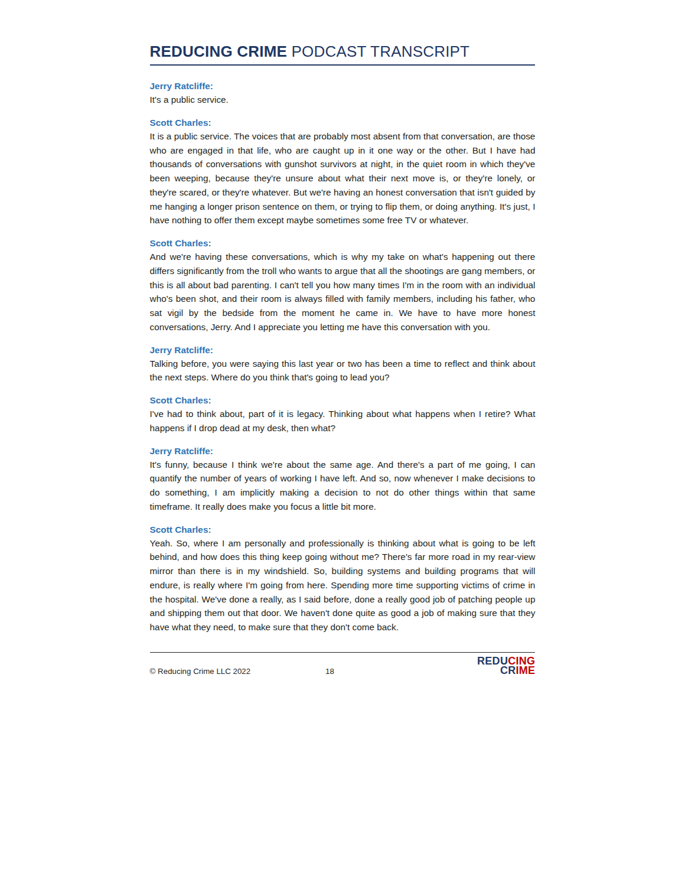REDUCING CRIME PODCAST TRANSCRIPT
Jerry Ratcliffe:
It's a public service.
Scott Charles:
It is a public service. The voices that are probably most absent from that conversation, are those who are engaged in that life, who are caught up in it one way or the other. But I have had thousands of conversations with gunshot survivors at night, in the quiet room in which they've been weeping, because they're unsure about what their next move is, or they're lonely, or they're scared, or they're whatever. But we're having an honest conversation that isn't guided by me hanging a longer prison sentence on them, or trying to flip them, or doing anything. It's just, I have nothing to offer them except maybe sometimes some free TV or whatever.
Scott Charles:
And we're having these conversations, which is why my take on what's happening out there differs significantly from the troll who wants to argue that all the shootings are gang members, or this is all about bad parenting. I can't tell you how many times I'm in the room with an individual who's been shot, and their room is always filled with family members, including his father, who sat vigil by the bedside from the moment he came in. We have to have more honest conversations, Jerry. And I appreciate you letting me have this conversation with you.
Jerry Ratcliffe:
Talking before, you were saying this last year or two has been a time to reflect and think about the next steps. Where do you think that's going to lead you?
Scott Charles:
I've had to think about, part of it is legacy. Thinking about what happens when I retire? What happens if I drop dead at my desk, then what?
Jerry Ratcliffe:
It's funny, because I think we're about the same age. And there's a part of me going, I can quantify the number of years of working I have left. And so, now whenever I make decisions to do something, I am implicitly making a decision to not do other things within that same timeframe. It really does make you focus a little bit more.
Scott Charles:
Yeah. So, where I am personally and professionally is thinking about what is going to be left behind, and how does this thing keep going without me? There's far more road in my rear-view mirror than there is in my windshield. So, building systems and building programs that will endure, is really where I'm going from here. Spending more time supporting victims of crime in the hospital. We've done a really, as I said before, done a really good job of patching people up and shipping them out that door. We haven't done quite as good a job of making sure that they have what they need, to make sure that they don't come back.
© Reducing Crime LLC 2022
18
REDUCING
CRIME